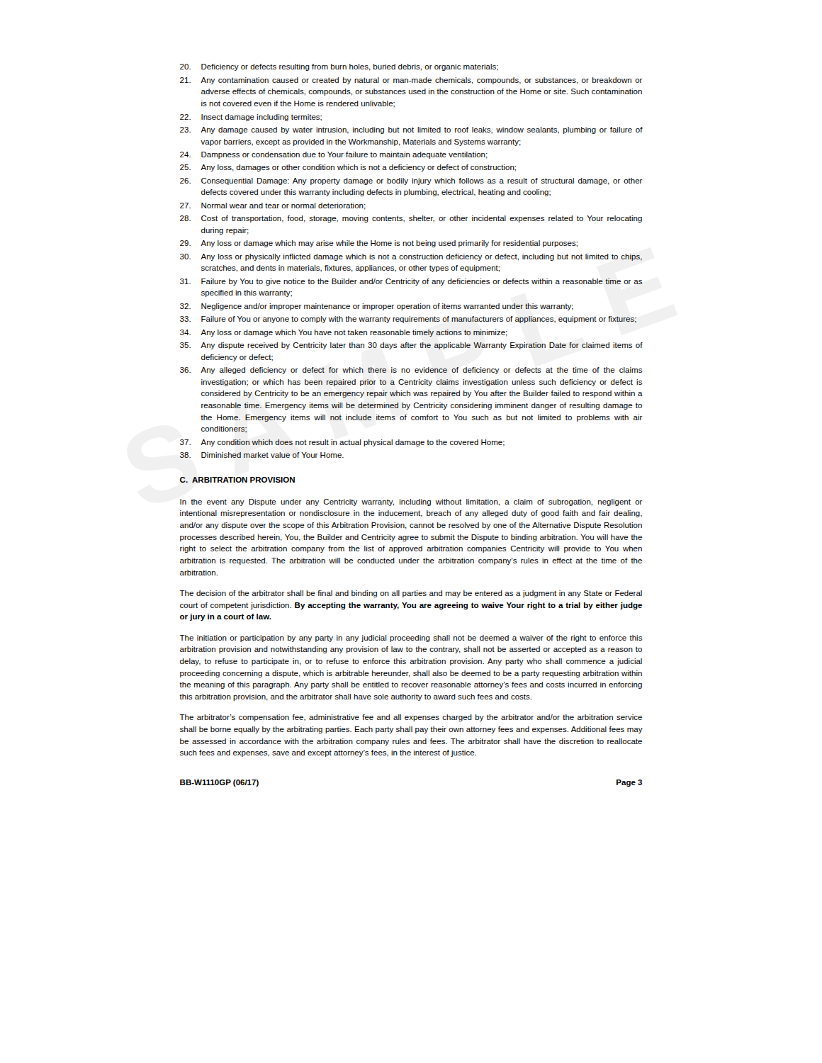SAMPLE
20. Deficiency or defects resulting from burn holes, buried debris, or organic materials;
21. Any contamination caused or created by natural or man-made chemicals, compounds, or substances, or breakdown or adverse effects of chemicals, compounds, or substances used in the construction of the Home or site. Such contamination is not covered even if the Home is rendered unlivable;
22. Insect damage including termites;
23. Any damage caused by water intrusion, including but not limited to roof leaks, window sealants, plumbing or failure of vapor barriers, except as provided in the Workmanship, Materials and Systems warranty;
24. Dampness or condensation due to Your failure to maintain adequate ventilation;
25. Any loss, damages or other condition which is not a deficiency or defect of construction;
26. Consequential Damage: Any property damage or bodily injury which follows as a result of structural damage, or other defects covered under this warranty including defects in plumbing, electrical, heating and cooling;
27. Normal wear and tear or normal deterioration;
28. Cost of transportation, food, storage, moving contents, shelter, or other incidental expenses related to Your relocating during repair;
29. Any loss or damage which may arise while the Home is not being used primarily for residential purposes;
30. Any loss or physically inflicted damage which is not a construction deficiency or defect, including but not limited to chips, scratches, and dents in materials, fixtures, appliances, or other types of equipment;
31. Failure by You to give notice to the Builder and/or Centricity of any deficiencies or defects within a reasonable time or as specified in this warranty;
32. Negligence and/or improper maintenance or improper operation of items warranted under this warranty;
33. Failure of You or anyone to comply with the warranty requirements of manufacturers of appliances, equipment or fixtures;
34. Any loss or damage which You have not taken reasonable timely actions to minimize;
35. Any dispute received by Centricity later than 30 days after the applicable Warranty Expiration Date for claimed items of deficiency or defect;
36. Any alleged deficiency or defect for which there is no evidence of deficiency or defects at the time of the claims investigation; or which has been repaired prior to a Centricity claims investigation unless such deficiency or defect is considered by Centricity to be an emergency repair which was repaired by You after the Builder failed to respond within a reasonable time. Emergency items will be determined by Centricity considering imminent danger of resulting damage to the Home. Emergency items will not include items of comfort to You such as but not limited to problems with air conditioners;
37. Any condition which does not result in actual physical damage to the covered Home;
38. Diminished market value of Your Home.
C. ARBITRATION PROVISION
In the event any Dispute under any Centricity warranty, including without limitation, a claim of subrogation, negligent or intentional misrepresentation or nondisclosure in the inducement, breach of any alleged duty of good faith and fair dealing, and/or any dispute over the scope of this Arbitration Provision, cannot be resolved by one of the Alternative Dispute Resolution processes described herein, You, the Builder and Centricity agree to submit the Dispute to binding arbitration. You will have the right to select the arbitration company from the list of approved arbitration companies Centricity will provide to You when arbitration is requested. The arbitration will be conducted under the arbitration company’s rules in effect at the time of the arbitration.
The decision of the arbitrator shall be final and binding on all parties and may be entered as a judgment in any State or Federal court of competent jurisdiction. By accepting the warranty, You are agreeing to waive Your right to a trial by either judge or jury in a court of law.
The initiation or participation by any party in any judicial proceeding shall not be deemed a waiver of the right to enforce this arbitration provision and notwithstanding any provision of law to the contrary, shall not be asserted or accepted as a reason to delay, to refuse to participate in, or to refuse to enforce this arbitration provision. Any party who shall commence a judicial proceeding concerning a dispute, which is arbitrable hereunder, shall also be deemed to be a party requesting arbitration within the meaning of this paragraph. Any party shall be entitled to recover reasonable attorney’s fees and costs incurred in enforcing this arbitration provision, and the arbitrator shall have sole authority to award such fees and costs.
The arbitrator’s compensation fee, administrative fee and all expenses charged by the arbitrator and/or the arbitration service shall be borne equally by the arbitrating parties. Each party shall pay their own attorney fees and expenses. Additional fees may be assessed in accordance with the arbitration company rules and fees. The arbitrator shall have the discretion to reallocate such fees and expenses, save and except attorney’s fees, in the interest of justice.
BB-W1110GP (06/17) Page 3